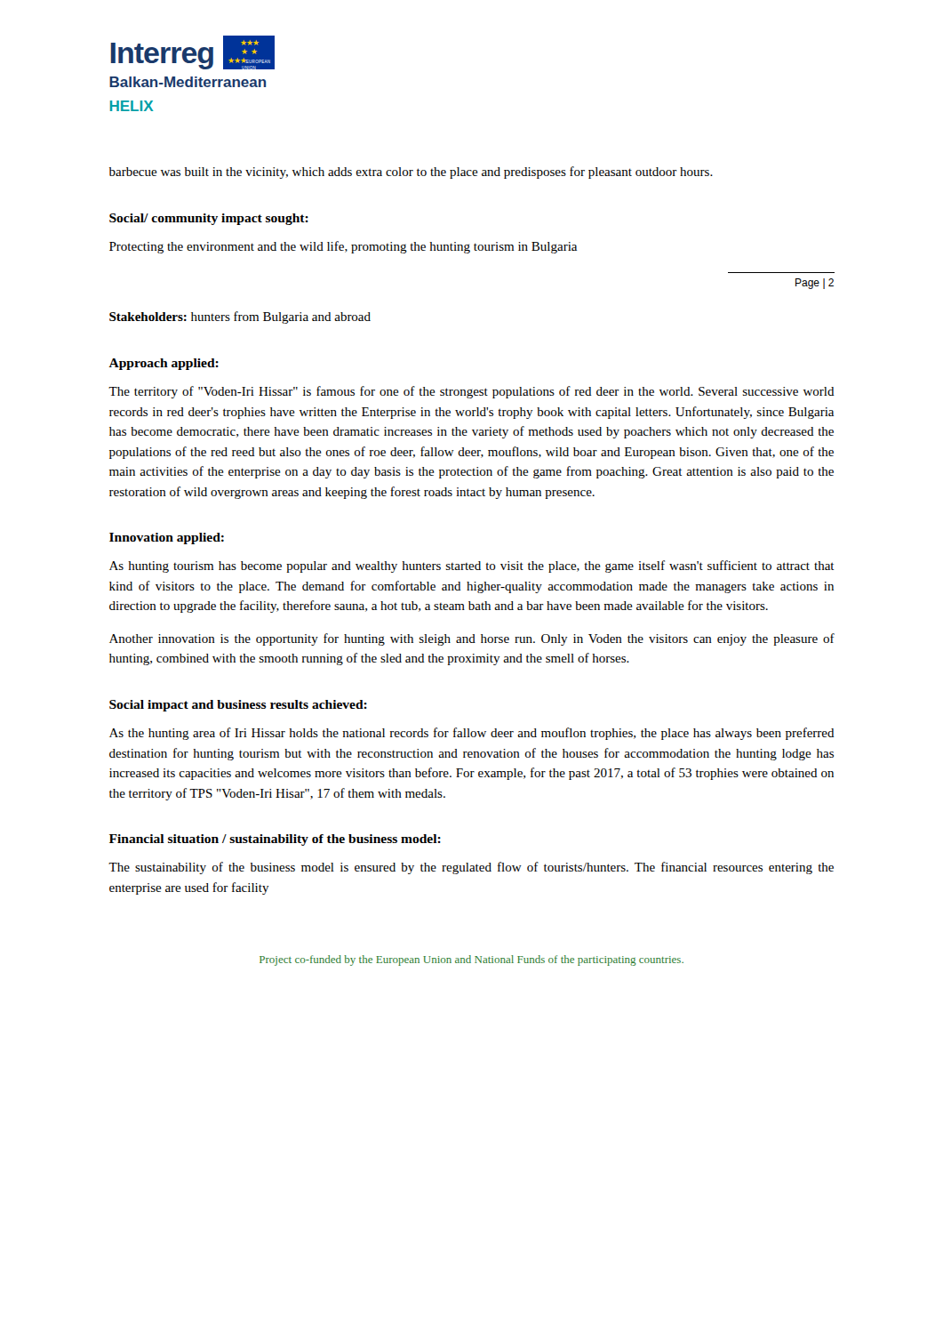Interreg★★★
★ ★
★★★EUROPEAN UNION
Balkan-Mediterranean
HELIX
barbecue was built in the vicinity, which adds extra color to the place and predisposes for pleasant outdoor hours.
Social/ community impact sought:
Protecting the environment and the wild life, promoting the hunting tourism in Bulgaria
Page | 2
Stakeholders: hunters from Bulgaria and abroad
Approach applied:
The territory of "Voden-Iri Hissar" is famous for one of the strongest populations of red deer in the world. Several successive world records in red deer's trophies have written the Enterprise in the world's trophy book with capital letters. Unfortunately, since Bulgaria has become democratic, there have been dramatic increases in the variety of methods used by poachers which not only decreased the populations of the red reed but also the ones of roe deer, fallow deer, mouflons, wild boar and European bison. Given that, one of the main activities of the enterprise on a day to day basis is the protection of the game from poaching. Great attention is also paid to the restoration of wild overgrown areas and keeping the forest roads intact by human presence.
Innovation applied:
As hunting tourism has become popular and wealthy hunters started to visit the place, the game itself wasn't sufficient to attract that kind of visitors to the place. The demand for comfortable and higher-quality accommodation made the managers take actions in direction to upgrade the facility, therefore sauna, a hot tub, a steam bath and a bar have been made available for the visitors.
Another innovation is the opportunity for hunting with sleigh and horse run. Only in Voden the visitors can enjoy the pleasure of hunting, combined with the smooth running of the sled and the proximity and the smell of horses.
Social impact and business results achieved:
As the hunting area of Iri Hissar holds the national records for fallow deer and mouflon trophies, the place has always been preferred destination for hunting tourism but with the reconstruction and renovation of the houses for accommodation the hunting lodge has increased its capacities and welcomes more visitors than before. For example, for the past 2017, a total of 53 trophies were obtained on the territory of TPS "Voden-Iri Hisar", 17 of them with medals.
Financial situation / sustainability of the business model:
The sustainability of the business model is ensured by the regulated flow of tourists/hunters. The financial resources entering the enterprise are used for facility
Project co-funded by the European Union and National Funds of the participating countries.